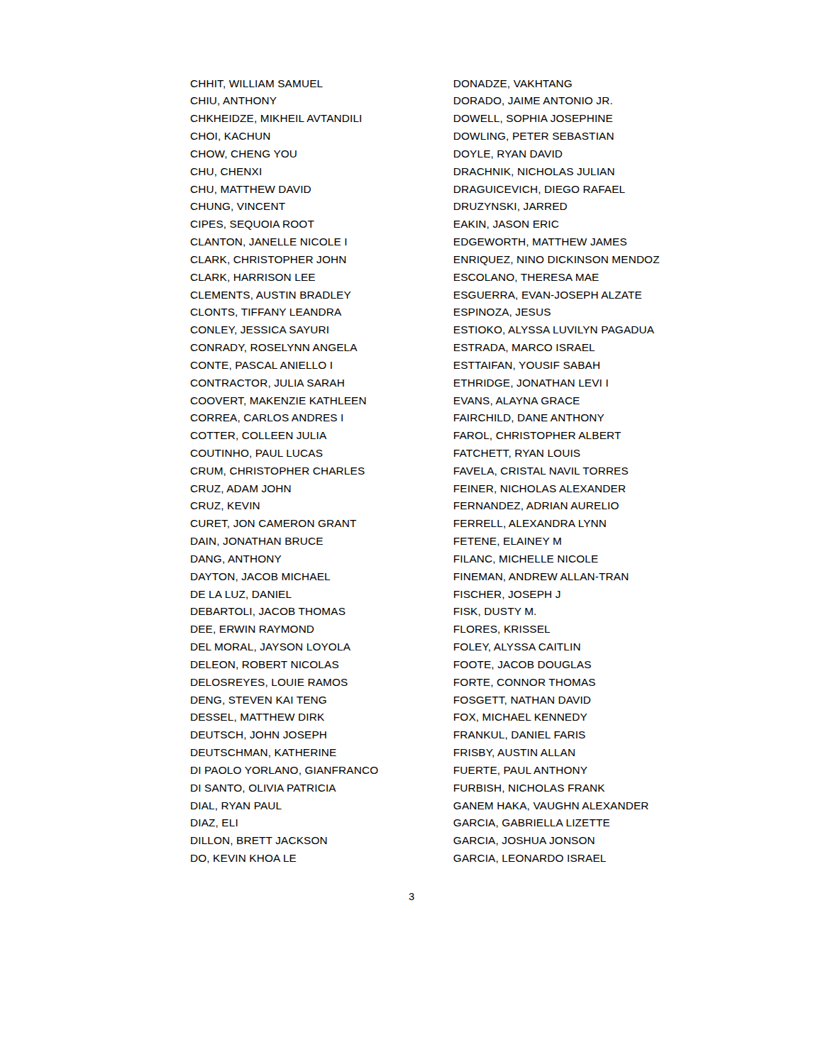CHHIT, WILLIAM SAMUEL
CHIU, ANTHONY
CHKHEIDZE, MIKHEIL AVTANDILI
CHOI, KACHUN
CHOW, CHENG YOU
CHU, CHENXI
CHU, MATTHEW DAVID
CHUNG, VINCENT
CIPES, SEQUOIA ROOT
CLANTON, JANELLE NICOLE I
CLARK, CHRISTOPHER JOHN
CLARK, HARRISON LEE
CLEMENTS, AUSTIN BRADLEY
CLONTS, TIFFANY LEANDRA
CONLEY, JESSICA SAYURI
CONRADY, ROSELYNN ANGELA
CONTE, PASCAL ANIELLO I
CONTRACTOR, JULIA SARAH
COOVERT, MAKENZIE KATHLEEN
CORREA, CARLOS ANDRES I
COTTER, COLLEEN JULIA
COUTINHO, PAUL LUCAS
CRUM, CHRISTOPHER CHARLES
CRUZ, ADAM JOHN
CRUZ, KEVIN
CURET, JON CAMERON GRANT
DAIN, JONATHAN BRUCE
DANG, ANTHONY
DAYTON, JACOB MICHAEL
DE LA LUZ, DANIEL
DEBARTOLI, JACOB THOMAS
DEE, ERWIN RAYMOND
DEL MORAL, JAYSON LOYOLA
DELEON, ROBERT NICOLAS
DELOSREYES, LOUIE RAMOS
DENG, STEVEN KAI TENG
DESSEL, MATTHEW DIRK
DEUTSCH, JOHN JOSEPH
DEUTSCHMAN, KATHERINE
DI PAOLO YORLANO, GIANFRANCO
DI SANTO, OLIVIA PATRICIA
DIAL, RYAN PAUL
DIAZ, ELI
DILLON, BRETT JACKSON
DO, KEVIN KHOA LE
DONADZE, VAKHTANG
DORADO, JAIME ANTONIO JR.
DOWELL, SOPHIA JOSEPHINE
DOWLING, PETER SEBASTIAN
DOYLE, RYAN DAVID
DRACHNIK, NICHOLAS JULIAN
DRAGUICEVICH, DIEGO RAFAEL
DRUZYNSKI, JARRED
EAKIN, JASON ERIC
EDGEWORTH, MATTHEW JAMES
ENRIQUEZ, NINO DICKINSON MENDOZ
ESCOLANO, THERESA MAE
ESGUERRA, EVAN-JOSEPH ALZATE
ESPINOZA, JESUS
ESTIOKO, ALYSSA LUVILYN PAGADUA
ESTRADA, MARCO ISRAEL
ESTTAIFAN, YOUSIF SABAH
ETHRIDGE, JONATHAN LEVI I
EVANS, ALAYNA GRACE
FAIRCHILD, DANE ANTHONY
FAROL, CHRISTOPHER ALBERT
FATCHETT, RYAN LOUIS
FAVELA, CRISTAL NAVIL TORRES
FEINER, NICHOLAS ALEXANDER
FERNANDEZ, ADRIAN AURELIO
FERRELL, ALEXANDRA LYNN
FETENE, ELAINEY M
FILANC, MICHELLE NICOLE
FINEMAN, ANDREW ALLAN-TRAN
FISCHER, JOSEPH J
FISK, DUSTY M.
FLORES, KRISSEL
FOLEY, ALYSSA CAITLIN
FOOTE, JACOB DOUGLAS
FORTE, CONNOR THOMAS
FOSGETT, NATHAN DAVID
FOX, MICHAEL KENNEDY
FRANKUL, DANIEL FARIS
FRISBY, AUSTIN ALLAN
FUERTE, PAUL ANTHONY
FURBISH, NICHOLAS FRANK
GANEM HAKA, VAUGHN ALEXANDER
GARCIA, GABRIELLA LIZETTE
GARCIA, JOSHUA JONSON
GARCIA, LEONARDO ISRAEL
3